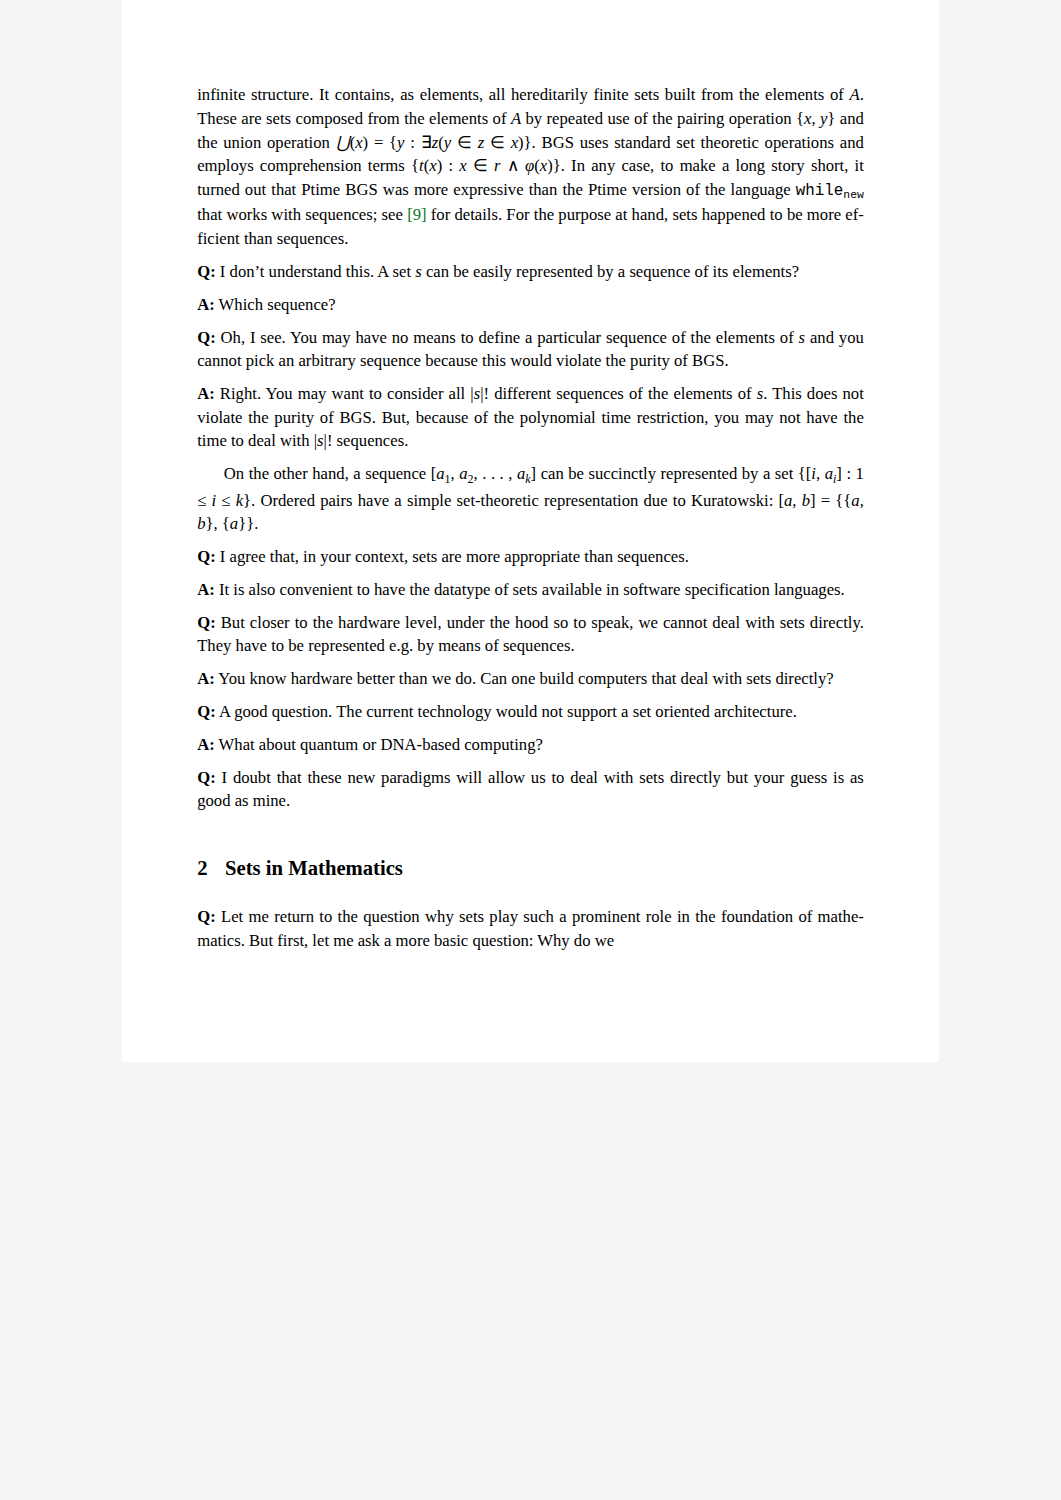infinite structure. It contains, as elements, all hereditarily finite sets built from the elements of A. These are sets composed from the elements of A by repeated use of the pairing operation {x, y} and the union operation ⋃(x) = {y : ∃z(y ∈ z ∈ x)}. BGS uses standard set theoretic operations and employs comprehension terms {t(x) : x ∈ r ∧ φ(x)}. In any case, to make a long story short, it turned out that Ptime BGS was more expressive than the Ptime version of the language whilenew that works with sequences; see [9] for details. For the purpose at hand, sets happened to be more efficient than sequences.
Q: I don’t understand this. A set s can be easily represented by a sequence of its elements?
A: Which sequence?
Q: Oh, I see. You may have no means to define a particular sequence of the elements of s and you cannot pick an arbitrary sequence because this would violate the purity of BGS.
A: Right. You may want to consider all |s|! different sequences of the elements of s. This does not violate the purity of BGS. But, because of the polynomial time restriction, you may not have the time to deal with |s|! sequences.
On the other hand, a sequence [a1, a2, . . . , ak] can be succinctly represented by a set {[i, ai] : 1 ≤ i ≤ k}. Ordered pairs have a simple set-theoretic representation due to Kuratowski: [a, b] = {{a, b}, {a}}.
Q: I agree that, in your context, sets are more appropriate than sequences.
A: It is also convenient to have the datatype of sets available in software specification languages.
Q: But closer to the hardware level, under the hood so to speak, we cannot deal with sets directly. They have to be represented e.g. by means of sequences.
A: You know hardware better than we do. Can one build computers that deal with sets directly?
Q: A good question. The current technology would not support a set oriented architecture.
A: What about quantum or DNA-based computing?
Q: I doubt that these new paradigms will allow us to deal with sets directly but your guess is as good as mine.
2 Sets in Mathematics
Q: Let me return to the question why sets play such a prominent role in the foundation of mathematics. But first, let me ask a more basic question: Why do we